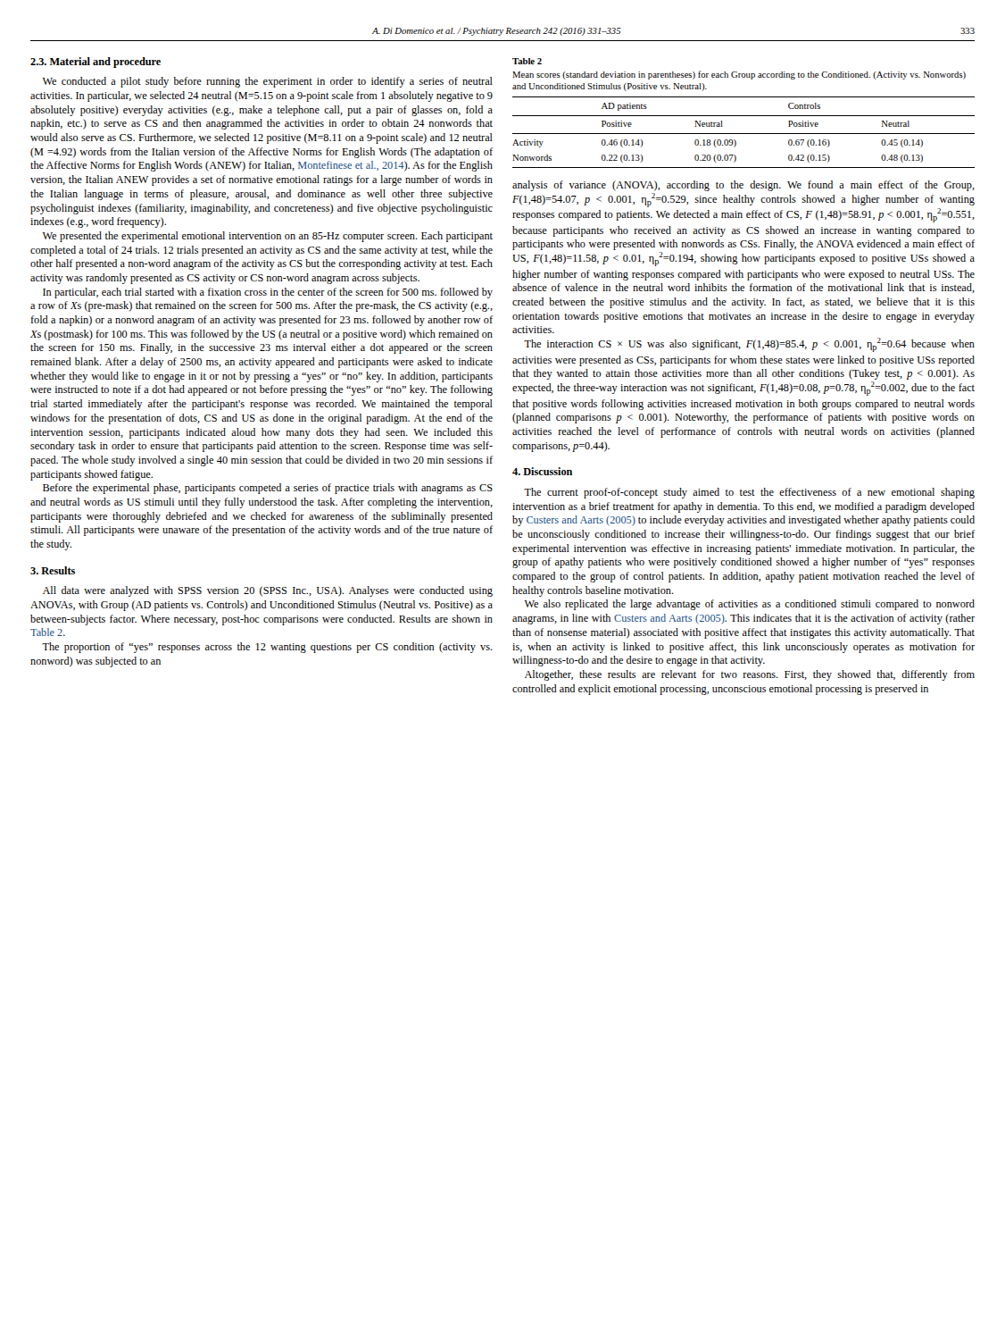A. Di Domenico et al. / Psychiatry Research 242 (2016) 331–335
333
2.3. Material and procedure
We conducted a pilot study before running the experiment in order to identify a series of neutral activities. In particular, we selected 24 neutral (M=5.15 on a 9-point scale from 1 absolutely negative to 9 absolutely positive) everyday activities (e.g., make a telephone call, put a pair of glasses on, fold a napkin, etc.) to serve as CS and then anagrammed the activities in order to obtain 24 nonwords that would also serve as CS. Furthermore, we selected 12 positive (M=8.11 on a 9-point scale) and 12 neutral (M =4.92) words from the Italian version of the Affective Norms for English Words (The adaptation of the Affective Norms for English Words (ANEW) for Italian, Montefinese et al., 2014). As for the English version, the Italian ANEW provides a set of normative emotional ratings for a large number of words in the Italian language in terms of pleasure, arousal, and dominance as well other three subjective psycholinguist indexes (familiarity, imaginability, and concreteness) and five objective psycholinguistic indexes (e.g., word frequency).
We presented the experimental emotional intervention on an 85-Hz computer screen. Each participant completed a total of 24 trials. 12 trials presented an activity as CS and the same activity at test, while the other half presented a non-word anagram of the activity as CS but the corresponding activity at test. Each activity was randomly presented as CS activity or CS non-word anagram across subjects.
In particular, each trial started with a fixation cross in the center of the screen for 500 ms. followed by a row of Xs (pre-mask) that remained on the screen for 500 ms. After the pre-mask, the CS activity (e.g., fold a napkin) or a nonword anagram of an activity was presented for 23 ms. followed by another row of Xs (postmask) for 100 ms. This was followed by the US (a neutral or a positive word) which remained on the screen for 150 ms. Finally, in the successive 23 ms interval either a dot appeared or the screen remained blank. After a delay of 2500 ms, an activity appeared and participants were asked to indicate whether they would like to engage in it or not by pressing a “yes” or “no” key. In addition, participants were instructed to note if a dot had appeared or not before pressing the “yes” or “no” key. The following trial started immediately after the participant's response was recorded. We maintained the temporal windows for the presentation of dots, CS and US as done in the original paradigm. At the end of the intervention session, participants indicated aloud how many dots they had seen. We included this secondary task in order to ensure that participants paid attention to the screen. Response time was self-paced. The whole study involved a single 40 min session that could be divided in two 20 min sessions if participants showed fatigue.
Before the experimental phase, participants competed a series of practice trials with anagrams as CS and neutral words as US stimuli until they fully understood the task. After completing the intervention, participants were thoroughly debriefed and we checked for awareness of the subliminally presented stimuli. All participants were unaware of the presentation of the activity words and of the true nature of the study.
3. Results
All data were analyzed with SPSS version 20 (SPSS Inc., USA). Analyses were conducted using ANOVAs, with Group (AD patients vs. Controls) and Unconditioned Stimulus (Neutral vs. Positive) as a between-subjects factor. Where necessary, post-hoc comparisons were conducted. Results are shown in Table 2.
The proportion of “yes” responses across the 12 wanting questions per CS condition (activity vs. nonword) was subjected to an
Table 2
Mean scores (standard deviation in parentheses) for each Group according to the Conditioned. (Activity vs. Nonwords) and Unconditioned Stimulus (Positive vs. Neutral).
| | AD patients | Controls |
| --- | --- | --- |
| | Positive | Neutral | Positive | Neutral |
| Activity | 0.46 (0.14) | 0.18 (0.09) | 0.67 (0.16) | 0.45 (0.14) |
| Nonwords | 0.22 (0.13) | 0.20 (0.07) | 0.42 (0.15) | 0.48 (0.13) |
analysis of variance (ANOVA), according to the design. We found a main effect of the Group, F(1,48)=54.07, p < 0.001, ηp2=0.529, since healthy controls showed a higher number of wanting responses compared to patients. We detected a main effect of CS, F (1,48)=58.91, p < 0.001, ηp2=0.551, because participants who received an activity as CS showed an increase in wanting compared to participants who were presented with nonwords as CSs. Finally, the ANOVA evidenced a main effect of US, F(1,48)=11.58, p < 0.01, ηp2=0.194, showing how participants exposed to positive USs showed a higher number of wanting responses compared with participants who were exposed to neutral USs. The absence of valence in the neutral word inhibits the formation of the motivational link that is instead, created between the positive stimulus and the activity. In fact, as stated, we believe that it is this orientation towards positive emotions that motivates an increase in the desire to engage in everyday activities.
The interaction CS × US was also significant, F(1,48)=85.4, p < 0.001, ηp2=0.64 because when activities were presented as CSs, participants for whom these states were linked to positive USs reported that they wanted to attain those activities more than all other conditions (Tukey test, p < 0.001). As expected, the three-way interaction was not significant, F(1,48)=0.08, p=0.78, ηp2=0.002, due to the fact that positive words following activities increased motivation in both groups compared to neutral words (planned comparisons p < 0.001). Noteworthy, the performance of patients with positive words on activities reached the level of performance of controls with neutral words on activities (planned comparisons, p=0.44).
4. Discussion
The current proof-of-concept study aimed to test the effectiveness of a new emotional shaping intervention as a brief treatment for apathy in dementia. To this end, we modified a paradigm developed by Custers and Aarts (2005) to include everyday activities and investigated whether apathy patients could be unconsciously conditioned to increase their willingness-to-do. Our findings suggest that our brief experimental intervention was effective in increasing patients' immediate motivation. In particular, the group of apathy patients who were positively conditioned showed a higher number of “yes” responses compared to the group of control patients. In addition, apathy patient motivation reached the level of healthy controls baseline motivation.
We also replicated the large advantage of activities as a conditioned stimuli compared to nonword anagrams, in line with Custers and Aarts (2005). This indicates that it is the activation of activity (rather than of nonsense material) associated with positive affect that instigates this activity automatically. That is, when an activity is linked to positive affect, this link unconsciously operates as motivation for willingness-to-do and the desire to engage in that activity.
Altogether, these results are relevant for two reasons. First, they showed that, differently from controlled and explicit emotional processing, unconscious emotional processing is preserved in